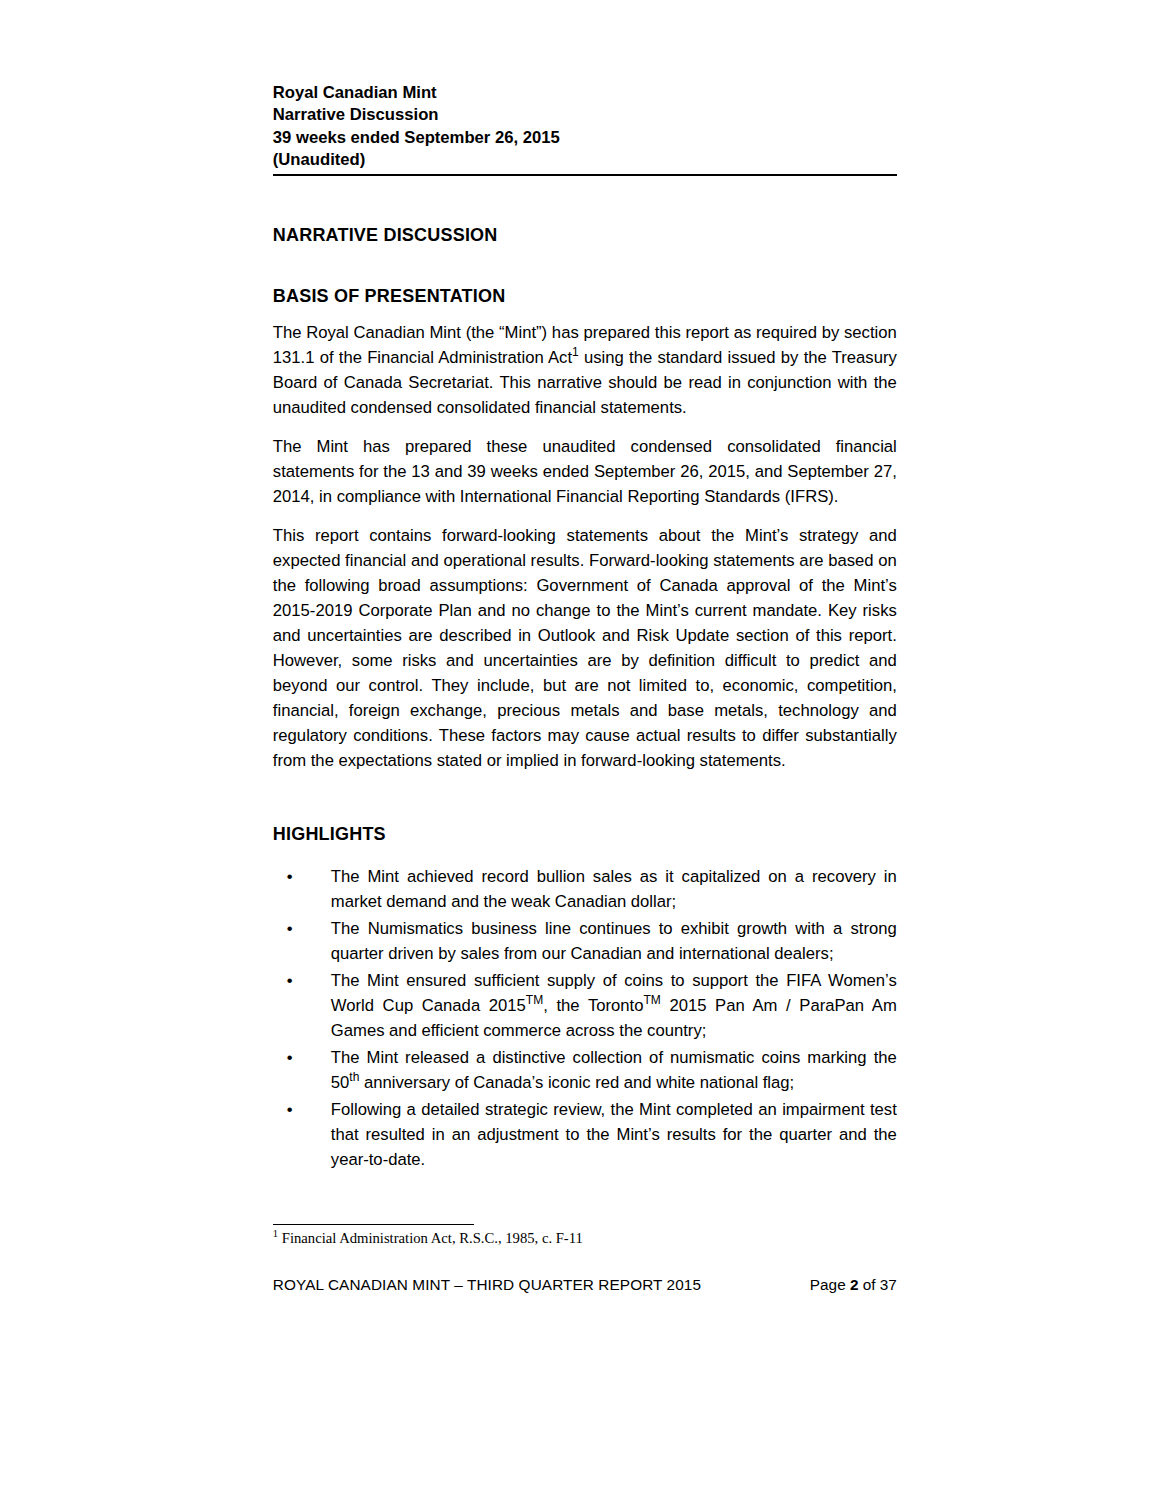Royal Canadian Mint
Narrative Discussion
39 weeks ended September 26, 2015
(Unaudited)
NARRATIVE DISCUSSION
BASIS OF PRESENTATION
The Royal Canadian Mint (the “Mint”) has prepared this report as required by section 131.1 of the Financial Administration Act1 using the standard issued by the Treasury Board of Canada Secretariat. This narrative should be read in conjunction with the unaudited condensed consolidated financial statements.
The Mint has prepared these unaudited condensed consolidated financial statements for the 13 and 39 weeks ended September 26, 2015, and September 27, 2014, in compliance with International Financial Reporting Standards (IFRS).
This report contains forward-looking statements about the Mint’s strategy and expected financial and operational results. Forward-looking statements are based on the following broad assumptions: Government of Canada approval of the Mint’s 2015-2019 Corporate Plan and no change to the Mint’s current mandate. Key risks and uncertainties are described in Outlook and Risk Update section of this report. However, some risks and uncertainties are by definition difficult to predict and beyond our control. They include, but are not limited to, economic, competition, financial, foreign exchange, precious metals and base metals, technology and regulatory conditions. These factors may cause actual results to differ substantially from the expectations stated or implied in forward-looking statements.
HIGHLIGHTS
The Mint achieved record bullion sales as it capitalized on a recovery in market demand and the weak Canadian dollar;
The Numismatics business line continues to exhibit growth with a strong quarter driven by sales from our Canadian and international dealers;
The Mint ensured sufficient supply of coins to support the FIFA Women’s World Cup Canada 2015TM, the TorontoTM 2015 Pan Am / ParaPan Am Games and efficient commerce across the country;
The Mint released a distinctive collection of numismatic coins marking the 50th anniversary of Canada’s iconic red and white national flag;
Following a detailed strategic review, the Mint completed an impairment test that resulted in an adjustment to the Mint’s results for the quarter and the year-to-date.
1 Financial Administration Act, R.S.C., 1985, c. F-11
ROYAL CANADIAN MINT – THIRD QUARTER REPORT 2015
Page 2 of 37